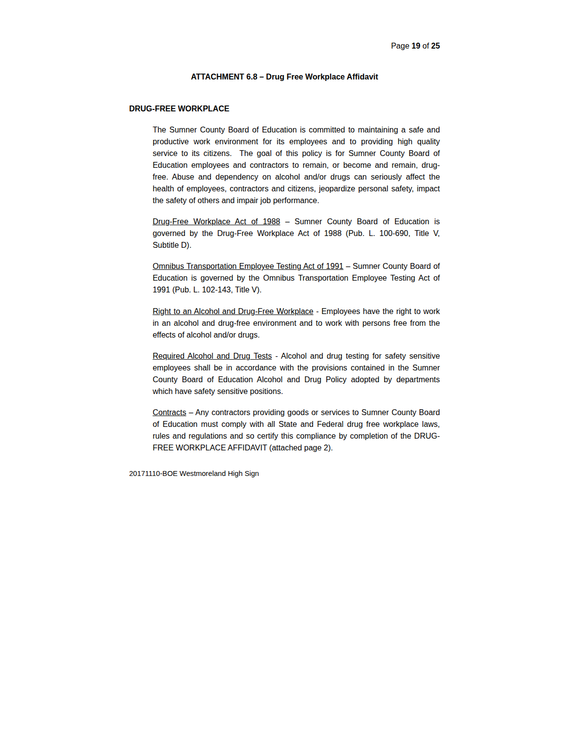Page 19 of 25
ATTACHMENT 6.8 – Drug Free Workplace Affidavit
DRUG-FREE WORKPLACE
The Sumner County Board of Education is committed to maintaining a safe and productive work environment for its employees and to providing high quality service to its citizens. The goal of this policy is for Sumner County Board of Education employees and contractors to remain, or become and remain, drug-free. Abuse and dependency on alcohol and/or drugs can seriously affect the health of employees, contractors and citizens, jeopardize personal safety, impact the safety of others and impair job performance.
Drug-Free Workplace Act of 1988 – Sumner County Board of Education is governed by the Drug-Free Workplace Act of 1988 (Pub. L. 100-690, Title V, Subtitle D).
Omnibus Transportation Employee Testing Act of 1991 – Sumner County Board of Education is governed by the Omnibus Transportation Employee Testing Act of 1991 (Pub. L. 102-143, Title V).
Right to an Alcohol and Drug-Free Workplace - Employees have the right to work in an alcohol and drug-free environment and to work with persons free from the effects of alcohol and/or drugs.
Required Alcohol and Drug Tests - Alcohol and drug testing for safety sensitive employees shall be in accordance with the provisions contained in the Sumner County Board of Education Alcohol and Drug Policy adopted by departments which have safety sensitive positions.
Contracts – Any contractors providing goods or services to Sumner County Board of Education must comply with all State and Federal drug free workplace laws, rules and regulations and so certify this compliance by completion of the DRUG-FREE WORKPLACE AFFIDAVIT (attached page 2).
20171110-BOE Westmoreland High Sign